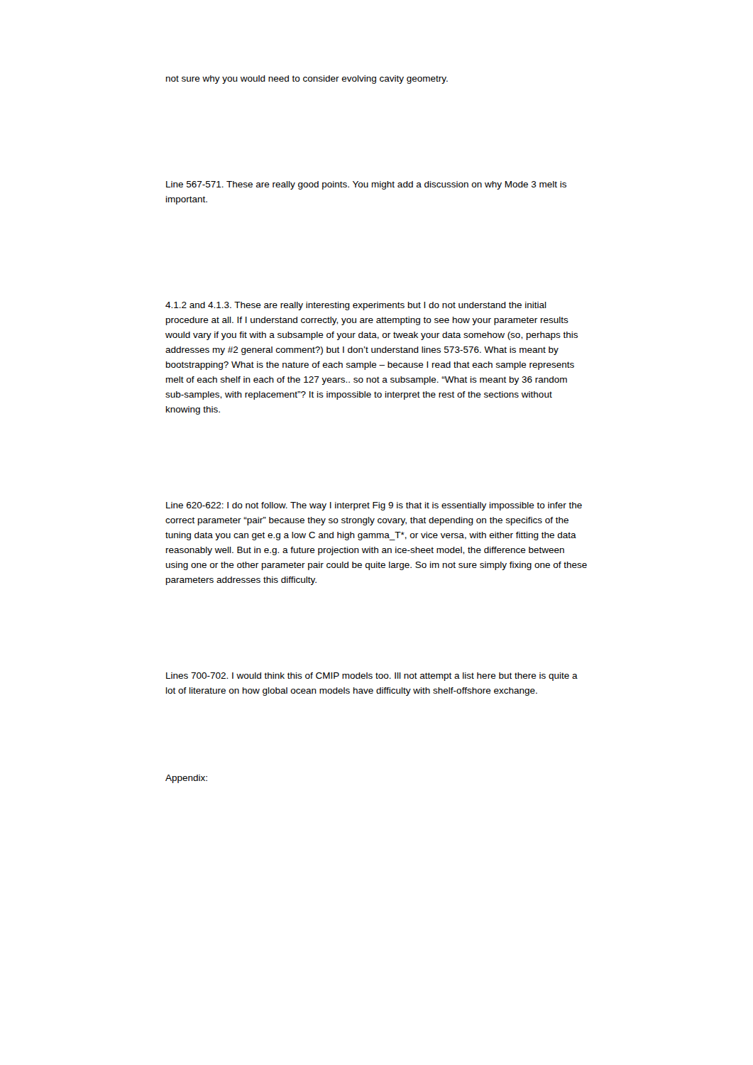not sure why you would need to consider evolving cavity geometry.
Line 567-571. These are really good points. You might add a discussion on why Mode 3 melt is important.
4.1.2 and 4.1.3. These are really interesting experiments but I do not understand the initial procedure at all. If I understand correctly, you are attempting to see how your parameter results would vary if you fit with a subsample of your data, or tweak your data somehow (so, perhaps this addresses my #2 general comment?) but I don’t understand lines 573-576. What is meant by bootstrapping? What is the nature of each sample – because I read that each sample represents melt of each shelf in each of the 127 years.. so not a subsample. “What is meant by 36 random sub-samples, with replacement”? It is impossible to interpret the rest of the sections without knowing this.
Line 620-622: I do not follow. The way I interpret Fig 9 is that it is essentially impossible to infer the correct parameter “pair” because they so strongly covary, that depending on the specifics of the tuning data you can get e.g a low C and high gamma_T*, or vice versa, with either fitting the data reasonably well. But in e.g. a future projection with an ice-sheet model, the difference between using one or the other parameter pair could be quite large. So im not sure simply fixing one of these parameters addresses this difficulty.
Lines 700-702. I would think this of CMIP models too. Ill not attempt a list here but there is quite a lot of literature on how global ocean models have difficulty with shelf-offshore exchange.
Appendix: